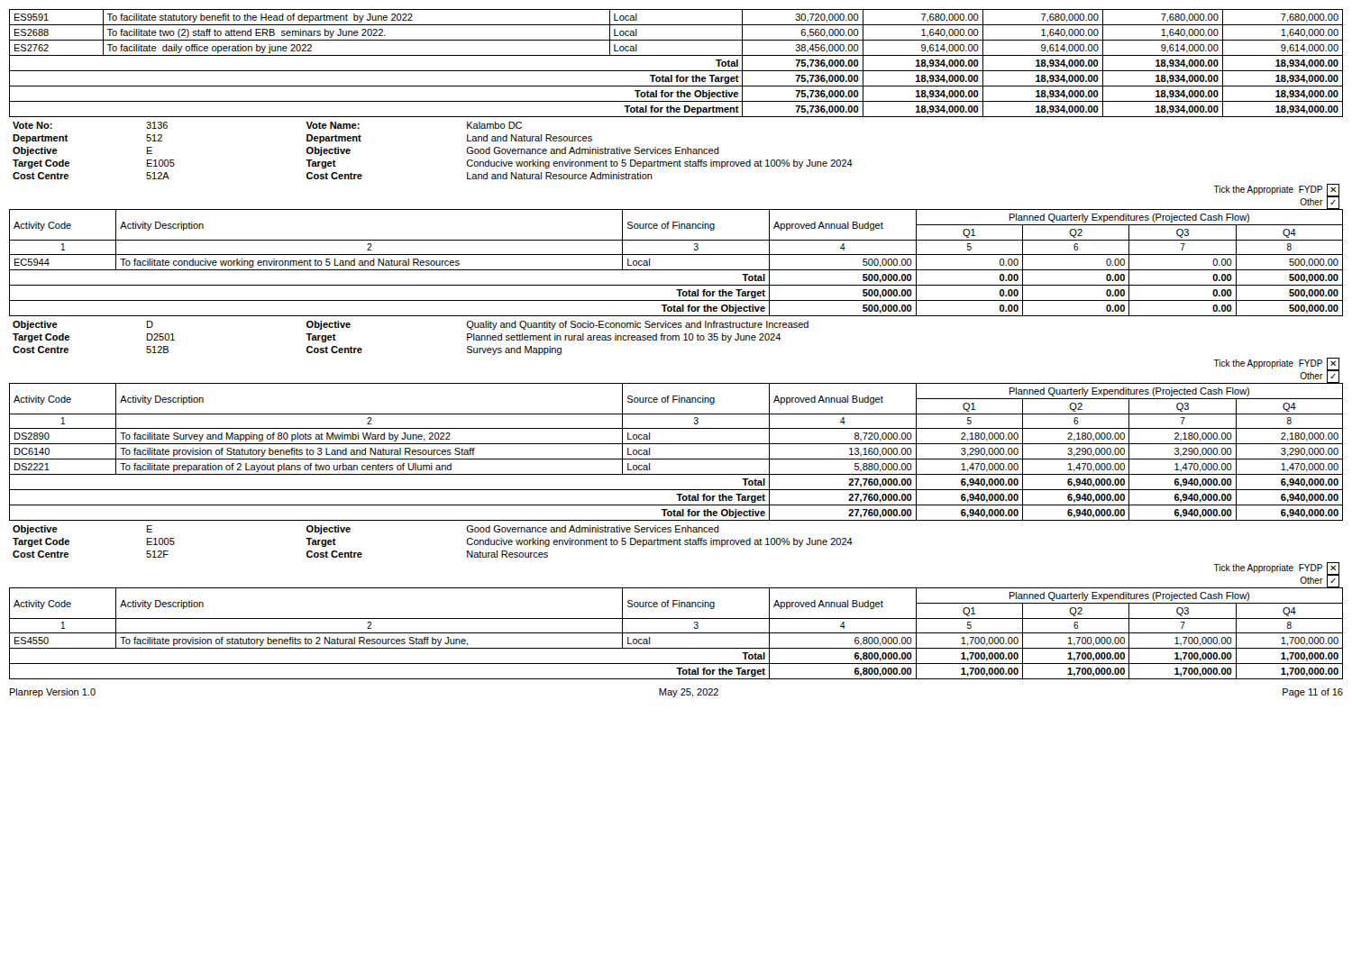| ES9591 | To facilitate statutory benefit to the Head of department by June 2022 | Local | 30,720,000.00 | 7,680,000.00 | 7,680,000.00 | 7,680,000.00 | 7,680,000.00 |
| ES2688 | To facilitate two (2) staff to attend ERB seminars by June 2022. | Local | 6,560,000.00 | 1,640,000.00 | 1,640,000.00 | 1,640,000.00 | 1,640,000.00 |
| ES2762 | To facilitate daily office operation by june 2022 | Local | 38,456,000.00 | 9,614,000.00 | 9,614,000.00 | 9,614,000.00 | 9,614,000.00 |
| Total | 75,736,000.00 | 18,934,000.00 | 18,934,000.00 | 18,934,000.00 | 18,934,000.00 |
| Total for the Target | 75,736,000.00 | 18,934,000.00 | 18,934,000.00 | 18,934,000.00 | 18,934,000.00 |
| Total for the Objective | 75,736,000.00 | 18,934,000.00 | 18,934,000.00 | 18,934,000.00 | 18,934,000.00 |
| Total for the Department | 75,736,000.00 | 18,934,000.00 | 18,934,000.00 | 18,934,000.00 | 18,934,000.00 |
| Vote No: | 3136 | Vote Name: | Kalambo DC |
| Department | 512 | Department | Land and Natural Resources |
| Objective | E | Objective | Good Governance and Administrative Services Enhanced |
| Target Code | E1005 | Target | Conducive working environment to 5 Department staffs improved at 100% by June 2024 |
| Cost Centre | 512A | Cost Centre | Land and Natural Resource Administration |
Tick the Appropriate FYDP ✕
Other ✓
| Activity Code | Activity Description | Source of Financing | Approved Annual Budget | Planned Quarterly Expenditures (Projected Cash Flow) |
| Q1 | Q2 | Q3 | Q4 |
| 1 | 2 | 3 | 4 | 5 | 6 | 7 | 8 |
| EC5944 | To facilitate conducive working environment to 5 Land and Natural Resources | Local | 500,000.00 | 0.00 | 0.00 | 0.00 | 500,000.00 |
| Total | 500,000.00 | 0.00 | 0.00 | 0.00 | 500,000.00 |
| Total for the Target | 500,000.00 | 0.00 | 0.00 | 0.00 | 500,000.00 |
| Total for the Objective | 500,000.00 | 0.00 | 0.00 | 0.00 | 500,000.00 |
| Objective | D | Objective | Quality and Quantity of Socio-Economic Services and Infrastructure Increased |
| Target Code | D2501 | Target | Planned settlement in rural areas increased from 10 to 35 by June 2024 |
| Cost Centre | 512B | Cost Centre | Surveys and Mapping |
Tick the Appropriate FYDP ✕
Other ✓
| Activity Code | Activity Description | Source of Financing | Approved Annual Budget | Planned Quarterly Expenditures (Projected Cash Flow) |
| Q1 | Q2 | Q3 | Q4 |
| 1 | 2 | 3 | 4 | 5 | 6 | 7 | 8 |
| DS2890 | To facilitate Survey and Mapping of 80 plots at Mwimbi Ward by June, 2022 | Local | 8,720,000.00 | 2,180,000.00 | 2,180,000.00 | 2,180,000.00 | 2,180,000.00 |
| DC6140 | To facilitate provision of Statutory benefits to 3 Land and Natural Resources Staff | Local | 13,160,000.00 | 3,290,000.00 | 3,290,000.00 | 3,290,000.00 | 3,290,000.00 |
| DS2221 | To facilitate preparation of 2 Layout plans of two urban centers of Ulumi and | Local | 5,880,000.00 | 1,470,000.00 | 1,470,000.00 | 1,470,000.00 | 1,470,000.00 |
| Total | 27,760,000.00 | 6,940,000.00 | 6,940,000.00 | 6,940,000.00 | 6,940,000.00 |
| Total for the Target | 27,760,000.00 | 6,940,000.00 | 6,940,000.00 | 6,940,000.00 | 6,940,000.00 |
| Total for the Objective | 27,760,000.00 | 6,940,000.00 | 6,940,000.00 | 6,940,000.00 | 6,940,000.00 |
| Objective | E | Objective | Good Governance and Administrative Services Enhanced |
| Target Code | E1005 | Target | Conducive working environment to 5 Department staffs improved at 100% by June 2024 |
| Cost Centre | 512F | Cost Centre | Natural Resources |
Tick the Appropriate FYDP ✕
Other ✓
| Activity Code | Activity Description | Source of Financing | Approved Annual Budget | Planned Quarterly Expenditures (Projected Cash Flow) |
| Q1 | Q2 | Q3 | Q4 |
| 1 | 2 | 3 | 4 | 5 | 6 | 7 | 8 |
| ES4550 | To facilitate provision of statutory benefits to 2 Natural Resources Staff by June, | Local | 6,800,000.00 | 1,700,000.00 | 1,700,000.00 | 1,700,000.00 | 1,700,000.00 |
| Total | 6,800,000.00 | 1,700,000.00 | 1,700,000.00 | 1,700,000.00 | 1,700,000.00 |
| Total for the Target | 6,800,000.00 | 1,700,000.00 | 1,700,000.00 | 1,700,000.00 | 1,700,000.00 |
Planrep Version 1.0 May 25, 2022 Page 11 of 16